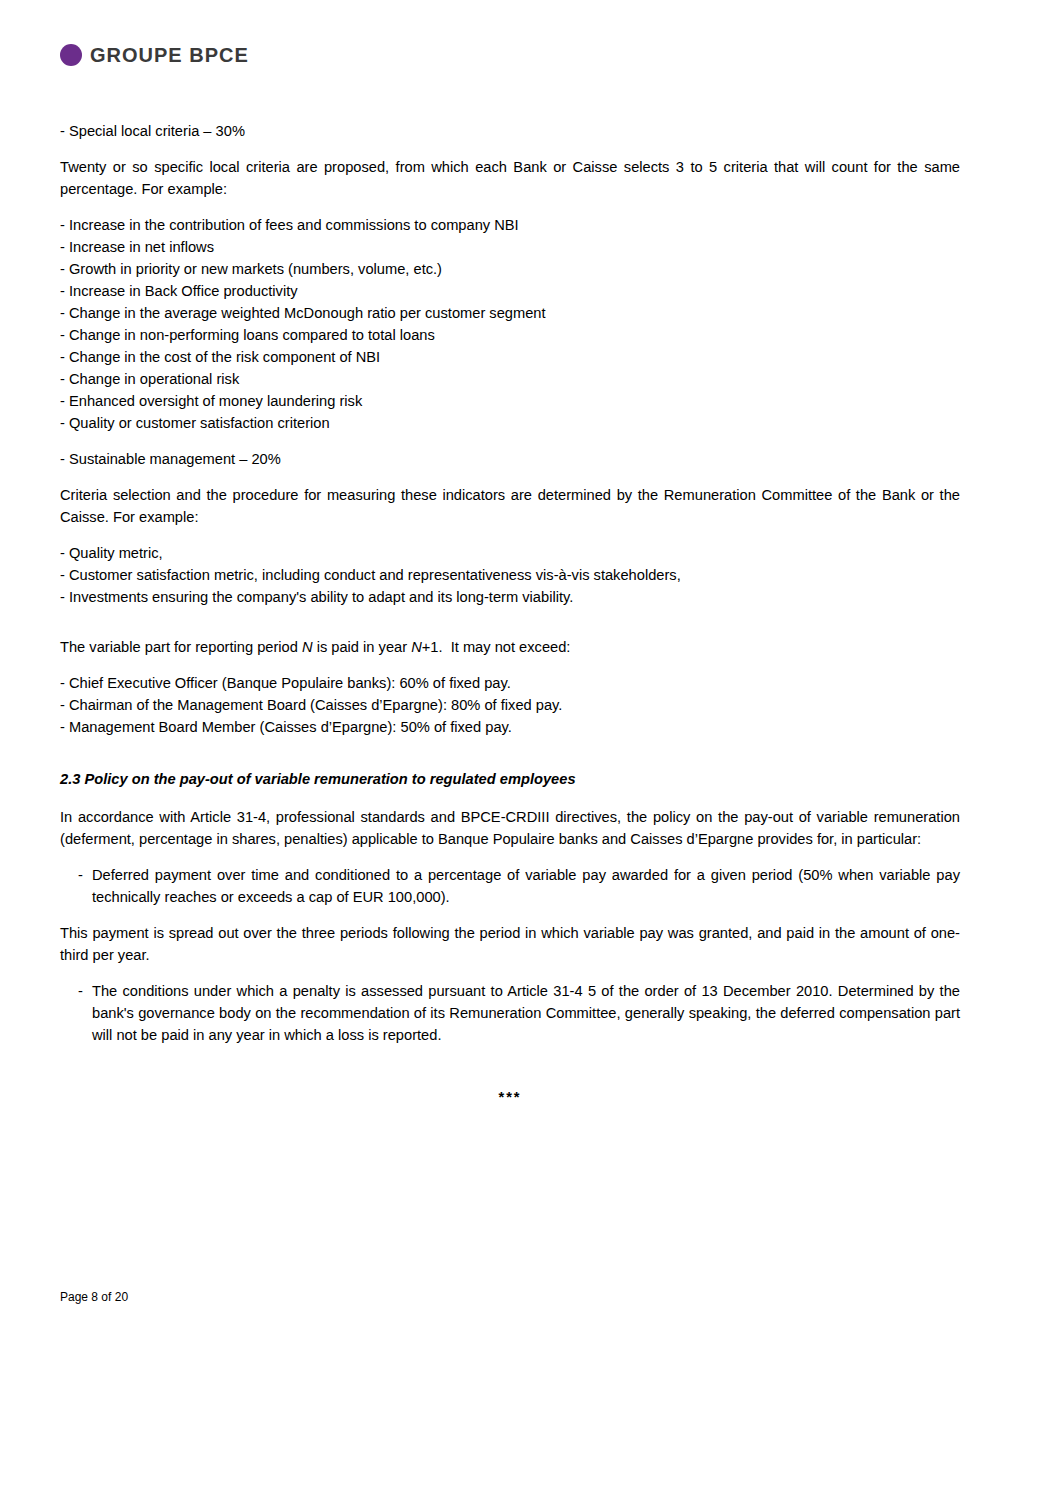GROUPE BPCE
- Special local criteria – 30%
Twenty or so specific local criteria are proposed, from which each Bank or Caisse selects 3 to 5 criteria that will count for the same percentage. For example:
- Increase in the contribution of fees and commissions to company NBI
- Increase in net inflows
- Growth in priority or new markets (numbers, volume, etc.)
- Increase in Back Office productivity
- Change in the average weighted McDonough ratio per customer segment
- Change in non-performing loans compared to total loans
- Change in the cost of the risk component of NBI
- Change in operational risk
- Enhanced oversight of money laundering risk
- Quality or customer satisfaction criterion
- Sustainable management – 20%
Criteria selection and the procedure for measuring these indicators are determined by the Remuneration Committee of the Bank or the Caisse. For example:
- Quality metric,
- Customer satisfaction metric, including conduct and representativeness vis-à-vis stakeholders,
- Investments ensuring the company's ability to adapt and its long-term viability.
The variable part for reporting period N is paid in year N+1. It may not exceed:
- Chief Executive Officer (Banque Populaire banks): 60% of fixed pay.
- Chairman of the Management Board (Caisses d’Epargne): 80% of fixed pay.
- Management Board Member (Caisses d’Epargne): 50% of fixed pay.
2.3 Policy on the pay-out of variable remuneration to regulated employees
In accordance with Article 31-4, professional standards and BPCE-CRDIII directives, the policy on the pay-out of variable remuneration (deferment, percentage in shares, penalties) applicable to Banque Populaire banks and Caisses d’Epargne provides for, in particular:
Deferred payment over time and conditioned to a percentage of variable pay awarded for a given period (50% when variable pay technically reaches or exceeds a cap of EUR 100,000).
This payment is spread out over the three periods following the period in which variable pay was granted, and paid in the amount of one-third per year.
The conditions under which a penalty is assessed pursuant to Article 31-4 5 of the order of 13 December 2010. Determined by the bank's governance body on the recommendation of its Remuneration Committee, generally speaking, the deferred compensation part will not be paid in any year in which a loss is reported.
***
Page 8 of 20